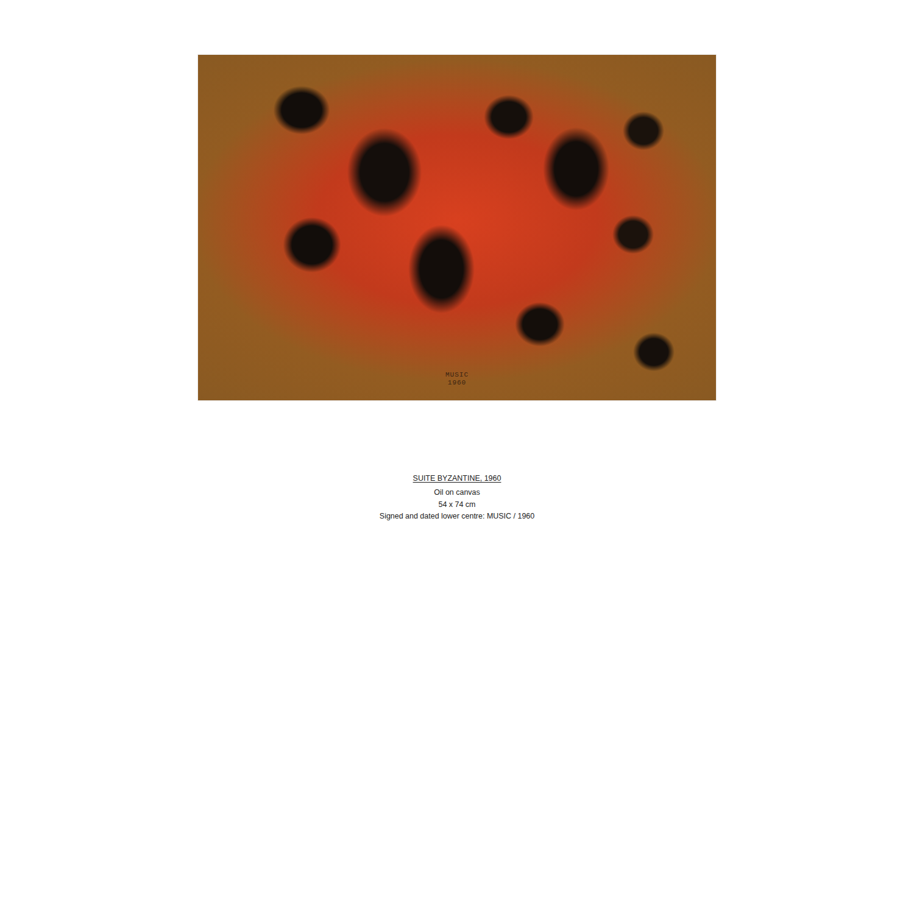MUSIC
1960
SUITE BYZANTINE, 1960
Oil on canvas
54 x 74 cm
Signed and dated lower centre: MUSIC / 1960